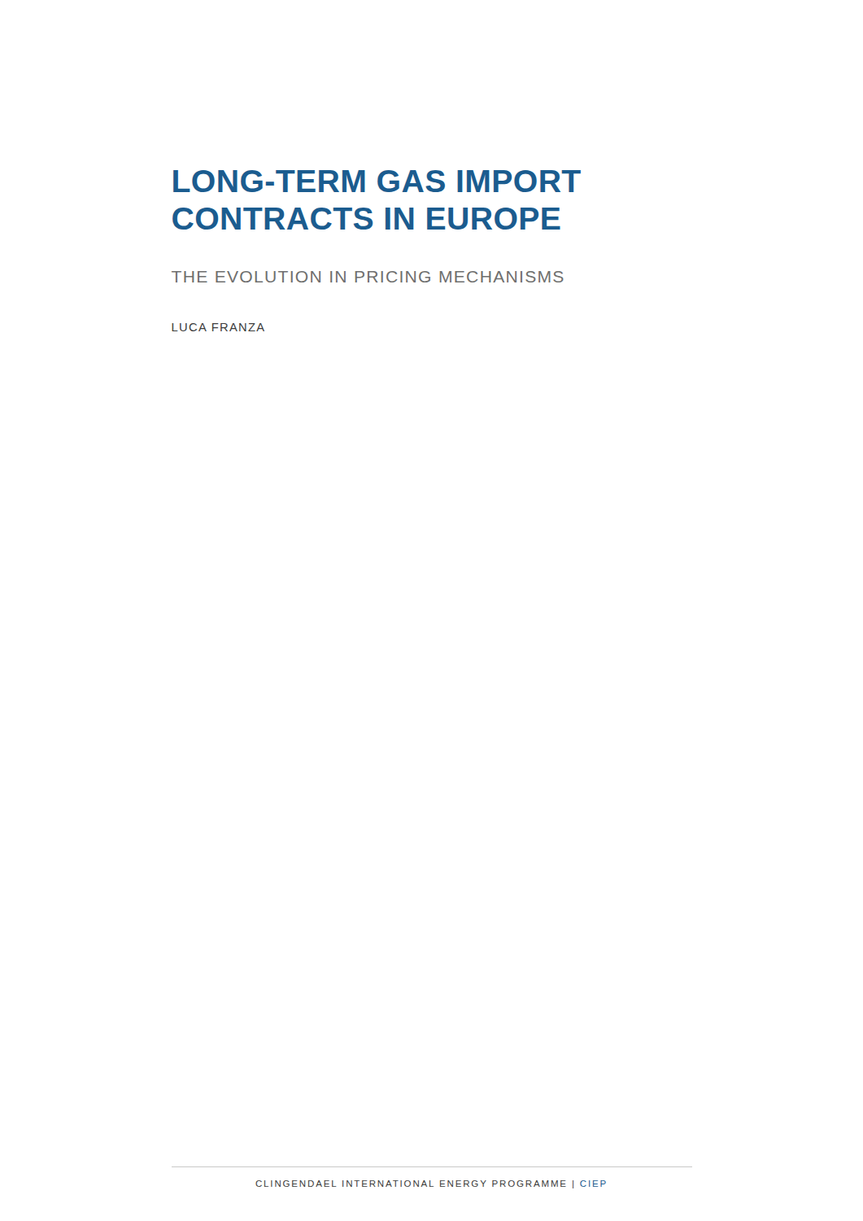Long-term gas import contracts in Europe
The evolution in pricing mechanisms
Luca Franza
Clingendael International Energy Programme | CIEP